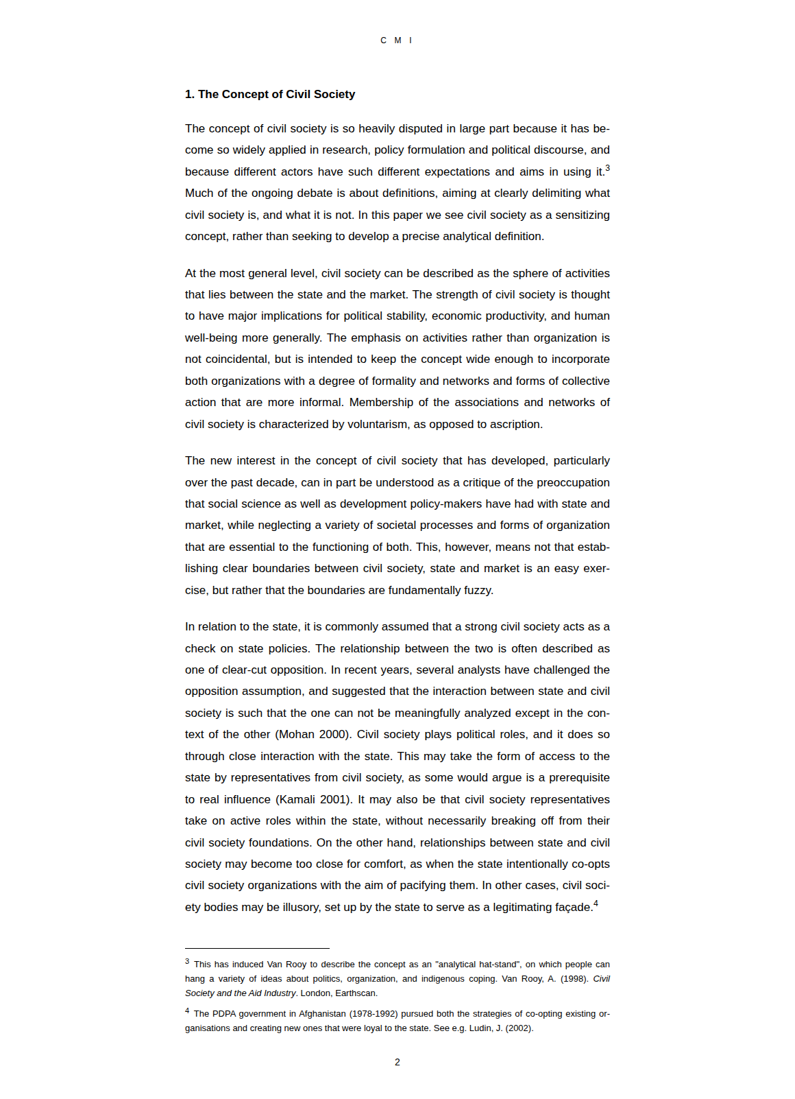C M I
1. The Concept of Civil Society
The concept of civil society is so heavily disputed in large part because it has become so widely applied in research, policy formulation and political discourse, and because different actors have such different expectations and aims in using it.3 Much of the ongoing debate is about definitions, aiming at clearly delimiting what civil society is, and what it is not. In this paper we see civil society as a sensitizing concept, rather than seeking to develop a precise analytical definition.
At the most general level, civil society can be described as the sphere of activities that lies between the state and the market. The strength of civil society is thought to have major implications for political stability, economic productivity, and human well-being more generally. The emphasis on activities rather than organization is not coincidental, but is intended to keep the concept wide enough to incorporate both organizations with a degree of formality and networks and forms of collective action that are more informal. Membership of the associations and networks of civil society is characterized by voluntarism, as opposed to ascription.
The new interest in the concept of civil society that has developed, particularly over the past decade, can in part be understood as a critique of the preoccupation that social science as well as development policy-makers have had with state and market, while neglecting a variety of societal processes and forms of organization that are essential to the functioning of both. This, however, means not that establishing clear boundaries between civil society, state and market is an easy exercise, but rather that the boundaries are fundamentally fuzzy.
In relation to the state, it is commonly assumed that a strong civil society acts as a check on state policies. The relationship between the two is often described as one of clear-cut opposition. In recent years, several analysts have challenged the opposition assumption, and suggested that the interaction between state and civil society is such that the one can not be meaningfully analyzed except in the context of the other (Mohan 2000). Civil society plays political roles, and it does so through close interaction with the state. This may take the form of access to the state by representatives from civil society, as some would argue is a prerequisite to real influence (Kamali 2001). It may also be that civil society representatives take on active roles within the state, without necessarily breaking off from their civil society foundations. On the other hand, relationships between state and civil society may become too close for comfort, as when the state intentionally co-opts civil society organizations with the aim of pacifying them. In other cases, civil society bodies may be illusory, set up by the state to serve as a legitimating façade.4
3 This has induced Van Rooy to describe the concept as an "analytical hat-stand", on which people can hang a variety of ideas about politics, organization, and indigenous coping. Van Rooy, A. (1998). Civil Society and the Aid Industry. London, Earthscan.
4 The PDPA government in Afghanistan (1978-1992) pursued both the strategies of co-opting existing organisations and creating new ones that were loyal to the state. See e.g. Ludin, J. (2002).
2